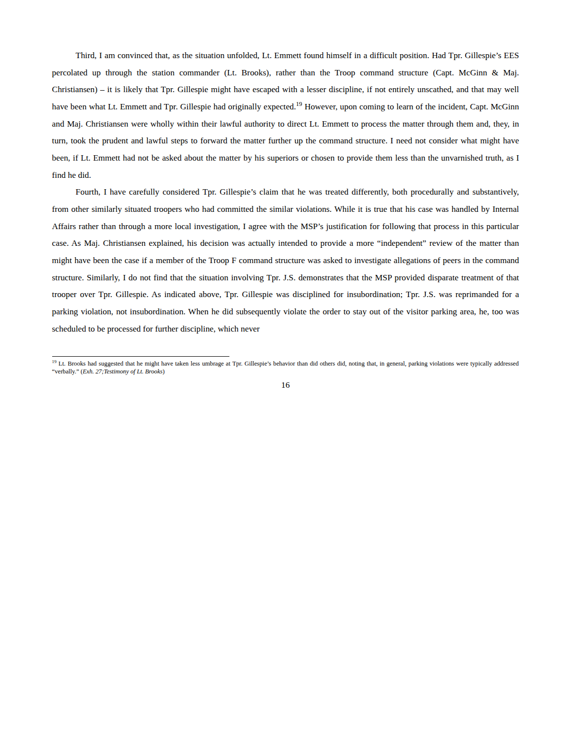Third, I am convinced that, as the situation unfolded, Lt. Emmett found himself in a difficult position. Had Tpr. Gillespie’s EES percolated up through the station commander (Lt. Brooks), rather than the Troop command structure (Capt. McGinn & Maj. Christiansen) – it is likely that Tpr. Gillespie might have escaped with a lesser discipline, if not entirely unscathed, and that may well have been what Lt. Emmett and Tpr. Gillespie had originally expected.19 However, upon coming to learn of the incident, Capt. McGinn and Maj. Christiansen were wholly within their lawful authority to direct Lt. Emmett to process the matter through them and, they, in turn, took the prudent and lawful steps to forward the matter further up the command structure. I need not consider what might have been, if Lt. Emmett had not be asked about the matter by his superiors or chosen to provide them less than the unvarnished truth, as I find he did.
Fourth, I have carefully considered Tpr. Gillespie’s claim that he was treated differently, both procedurally and substantively, from other similarly situated troopers who had committed the similar violations. While it is true that his case was handled by Internal Affairs rather than through a more local investigation, I agree with the MSP’s justification for following that process in this particular case. As Maj. Christiansen explained, his decision was actually intended to provide a more “independent” review of the matter than might have been the case if a member of the Troop F command structure was asked to investigate allegations of peers in the command structure. Similarly, I do not find that the situation involving Tpr. J.S. demonstrates that the MSP provided disparate treatment of that trooper over Tpr. Gillespie. As indicated above, Tpr. Gillespie was disciplined for insubordination; Tpr. J.S. was reprimanded for a parking violation, not insubordination. When he did subsequently violate the order to stay out of the visitor parking area, he, too was scheduled to be processed for further discipline, which never
19 Lt. Brooks had suggested that he might have taken less umbrage at Tpr. Gillespie’s behavior than did others did, noting that, in general, parking violations were typically addressed “verbally.” (Exh. 27;Testimony of Lt. Brooks)
16